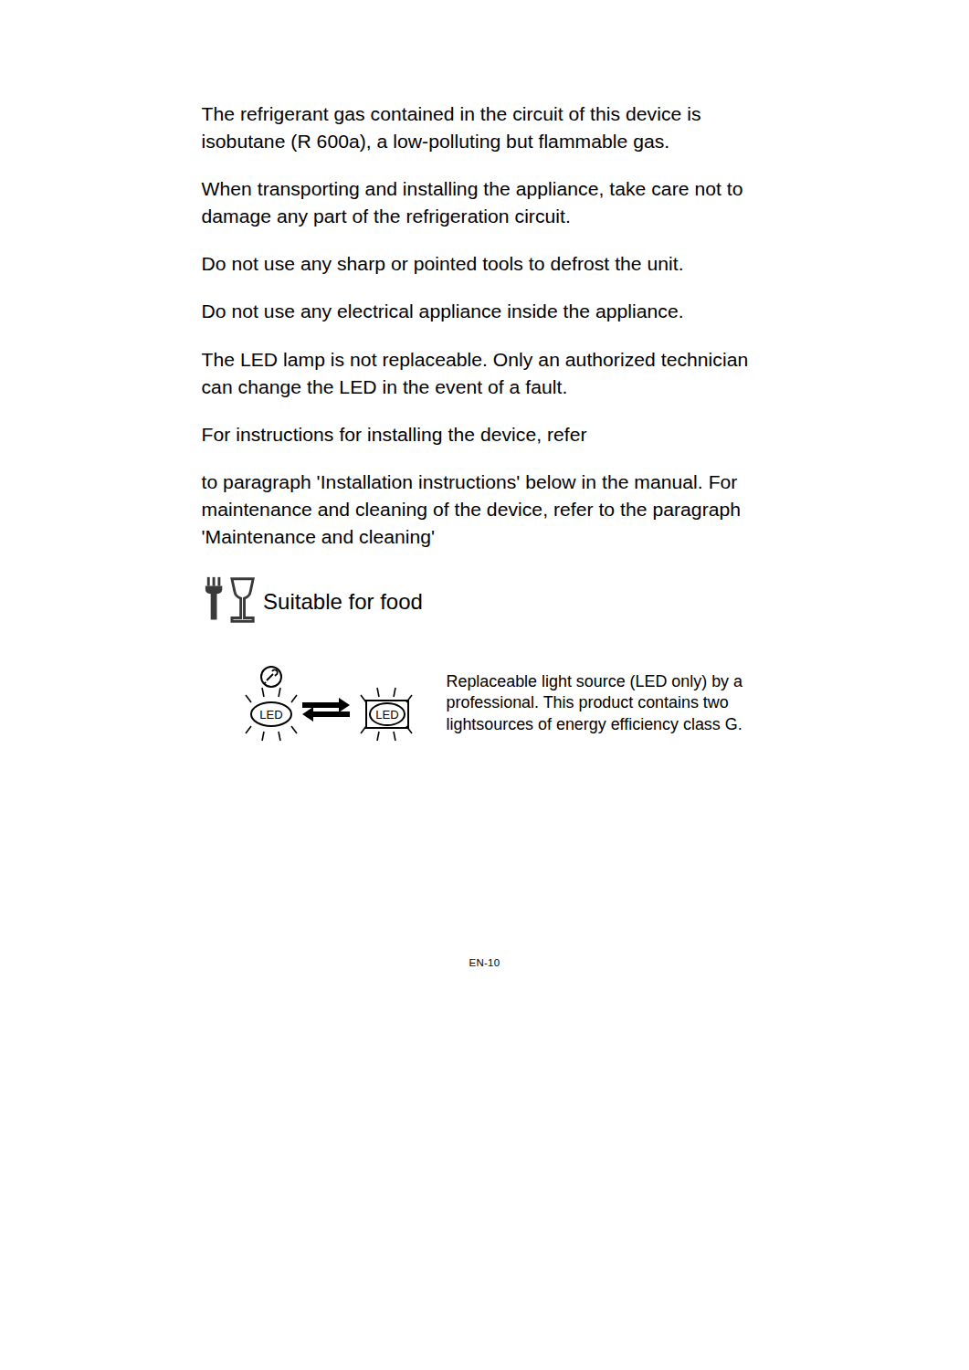The refrigerant gas contained in the circuit of this device is isobutane (R 600a), a low-polluting but flammable gas.
When transporting and installing the appliance, take care not to damage any part of the refrigeration circuit.
Do not use any sharp or pointed tools to defrost the unit.
Do not use any electrical appliance inside the appliance.
The LED lamp is not replaceable. Only an authorized technician can change the LED in the event of a fault.
For instructions for installing the device, refer
to paragraph 'Installation instructions' below in the manual. For maintenance and cleaning of the device, refer to the paragraph 'Maintenance and cleaning'
Suitable for food
LED LED
Replaceable light source (LED only) by a professional. This product contains two lightsources of energy efficiency class G.
EN-10